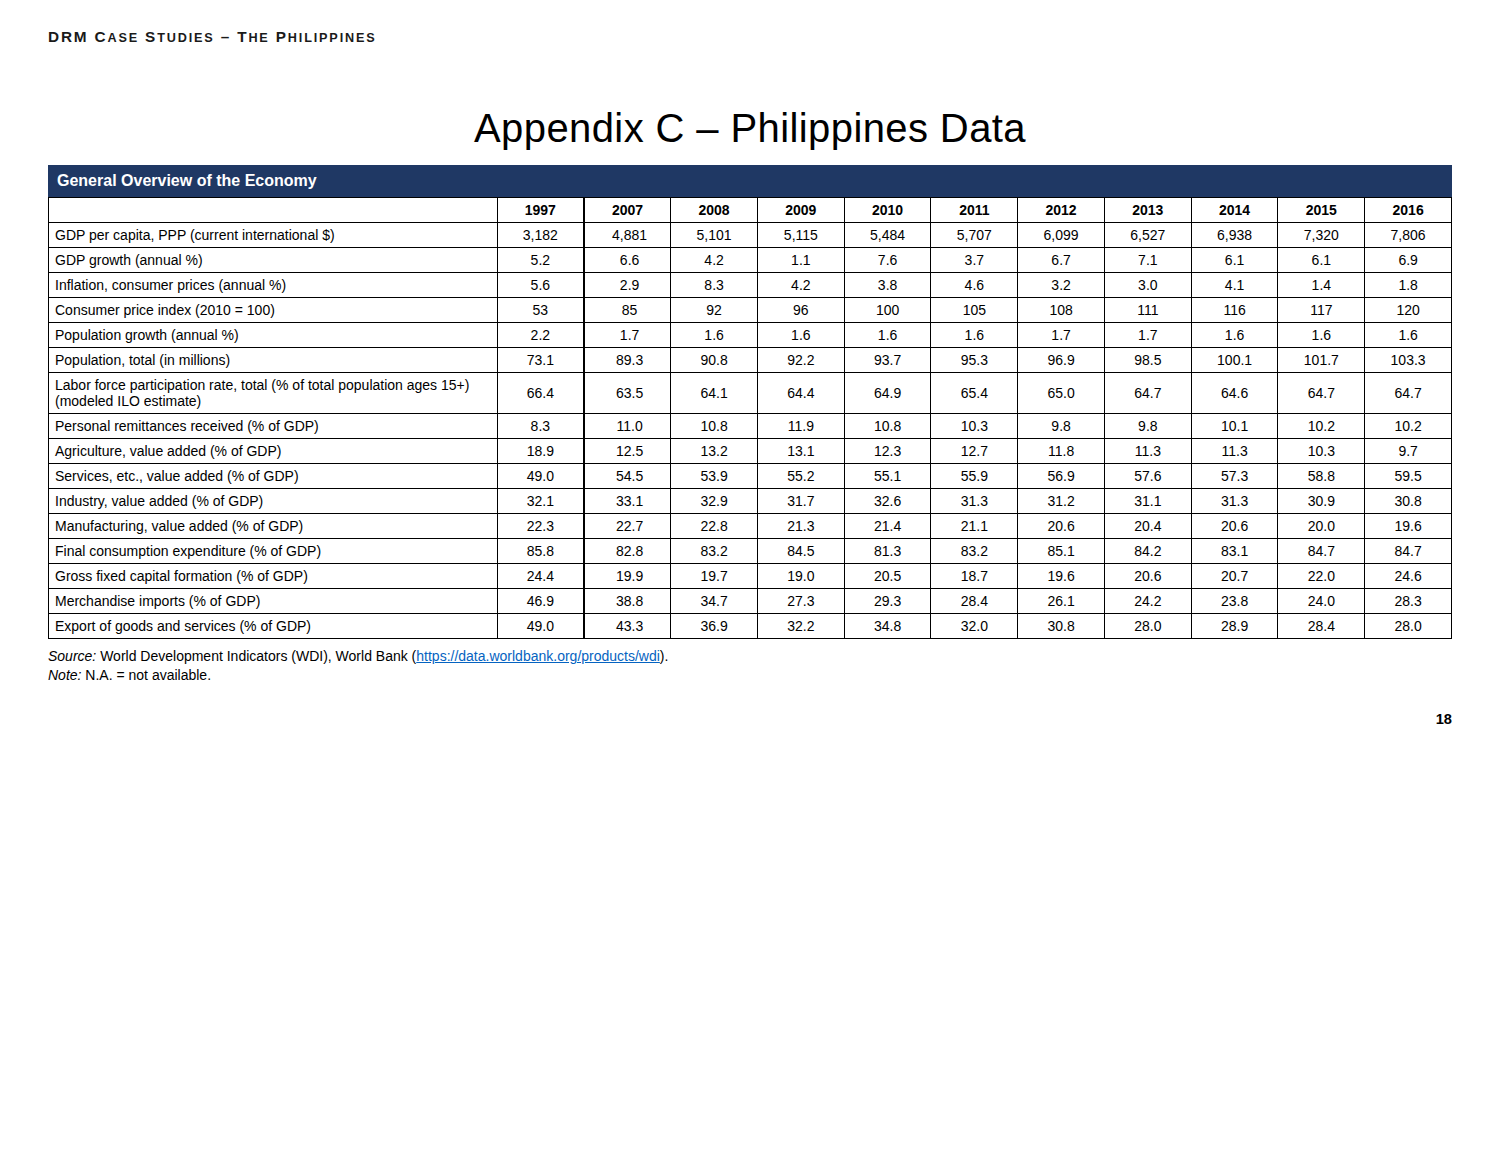DRM CASE STUDIES – THE PHILIPPINES
Appendix C – Philippines Data
General Overview of the Economy
| | 1997 | 2007 | 2008 | 2009 | 2010 | 2011 | 2012 | 2013 | 2014 | 2015 | 2016 |
| --- | --- | --- | --- | --- | --- | --- | --- | --- | --- | --- | --- |
| GDP per capita, PPP (current international $) | 3,182 | 4,881 | 5,101 | 5,115 | 5,484 | 5,707 | 6,099 | 6,527 | 6,938 | 7,320 | 7,806 |
| GDP growth (annual %) | 5.2 | 6.6 | 4.2 | 1.1 | 7.6 | 3.7 | 6.7 | 7.1 | 6.1 | 6.1 | 6.9 |
| Inflation, consumer prices (annual %) | 5.6 | 2.9 | 8.3 | 4.2 | 3.8 | 4.6 | 3.2 | 3.0 | 4.1 | 1.4 | 1.8 |
| Consumer price index (2010 = 100) | 53 | 85 | 92 | 96 | 100 | 105 | 108 | 111 | 116 | 117 | 120 |
| Population growth (annual %) | 2.2 | 1.7 | 1.6 | 1.6 | 1.6 | 1.6 | 1.7 | 1.7 | 1.6 | 1.6 | 1.6 |
| Population, total (in millions) | 73.1 | 89.3 | 90.8 | 92.2 | 93.7 | 95.3 | 96.9 | 98.5 | 100.1 | 101.7 | 103.3 |
| Labor force participation rate, total (% of total population ages 15+) (modeled ILO estimate) | 66.4 | 63.5 | 64.1 | 64.4 | 64.9 | 65.4 | 65.0 | 64.7 | 64.6 | 64.7 | 64.7 |
| Personal remittances received (% of GDP) | 8.3 | 11.0 | 10.8 | 11.9 | 10.8 | 10.3 | 9.8 | 9.8 | 10.1 | 10.2 | 10.2 |
| Agriculture, value added (% of GDP) | 18.9 | 12.5 | 13.2 | 13.1 | 12.3 | 12.7 | 11.8 | 11.3 | 11.3 | 10.3 | 9.7 |
| Services, etc., value added (% of GDP) | 49.0 | 54.5 | 53.9 | 55.2 | 55.1 | 55.9 | 56.9 | 57.6 | 57.3 | 58.8 | 59.5 |
| Industry, value added (% of GDP) | 32.1 | 33.1 | 32.9 | 31.7 | 32.6 | 31.3 | 31.2 | 31.1 | 31.3 | 30.9 | 30.8 |
| Manufacturing, value added (% of GDP) | 22.3 | 22.7 | 22.8 | 21.3 | 21.4 | 21.1 | 20.6 | 20.4 | 20.6 | 20.0 | 19.6 |
| Final consumption expenditure (% of GDP) | 85.8 | 82.8 | 83.2 | 84.5 | 81.3 | 83.2 | 85.1 | 84.2 | 83.1 | 84.7 | 84.7 |
| Gross fixed capital formation (% of GDP) | 24.4 | 19.9 | 19.7 | 19.0 | 20.5 | 18.7 | 19.6 | 20.6 | 20.7 | 22.0 | 24.6 |
| Merchandise imports (% of GDP) | 46.9 | 38.8 | 34.7 | 27.3 | 29.3 | 28.4 | 26.1 | 24.2 | 23.8 | 24.0 | 28.3 |
| Export of goods and services (% of GDP) | 49.0 | 43.3 | 36.9 | 32.2 | 34.8 | 32.0 | 30.8 | 28.0 | 28.9 | 28.4 | 28.0 |
Source: World Development Indicators (WDI), World Bank (https://data.worldbank.org/products/wdi).
Note: N.A. = not available.
18